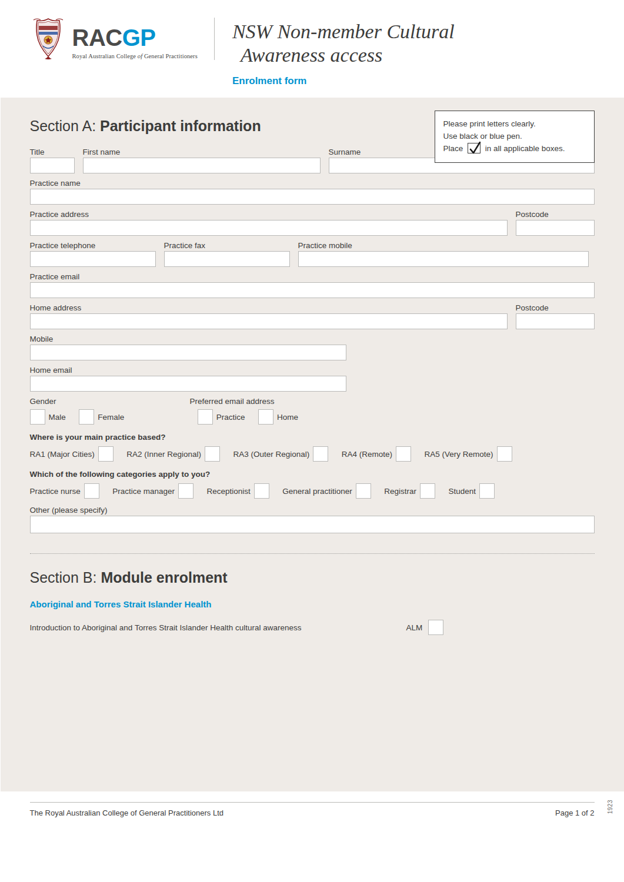RAC GP
Royal Australian College of General Practitioners
NSW Non-member CulturalAwareness access
Enrolment form
Please print letters clearly.
Use black or blue pen.
Place in all applicable boxes.
Section A: Participant information
Title
First name
Surname
Practice name
Practice address
Postcode
Practice telephone
Practice fax
Practice mobile
Practice email
Home address
Postcode
Mobile
Home email
Gender
Preferred email address
Male Female Practice Home
Where is your main practice based?
RA1 (Major Cities) RA2 (Inner Regional) RA3 (Outer Regional) RA4 (Remote) RA5 (Very Remote)
Which of the following categories apply to you?
Practice nurse Practice manager Receptionist General practitioner Registrar Student
Other (please specify)
Section B: Module enrolment
Aboriginal and Torres Strait Islander Health
Introduction to Aboriginal and Torres Strait Islander Health cultural awareness
ALM
The Royal Australian College of General Practitioners Ltd
Page 1 of 2
1923